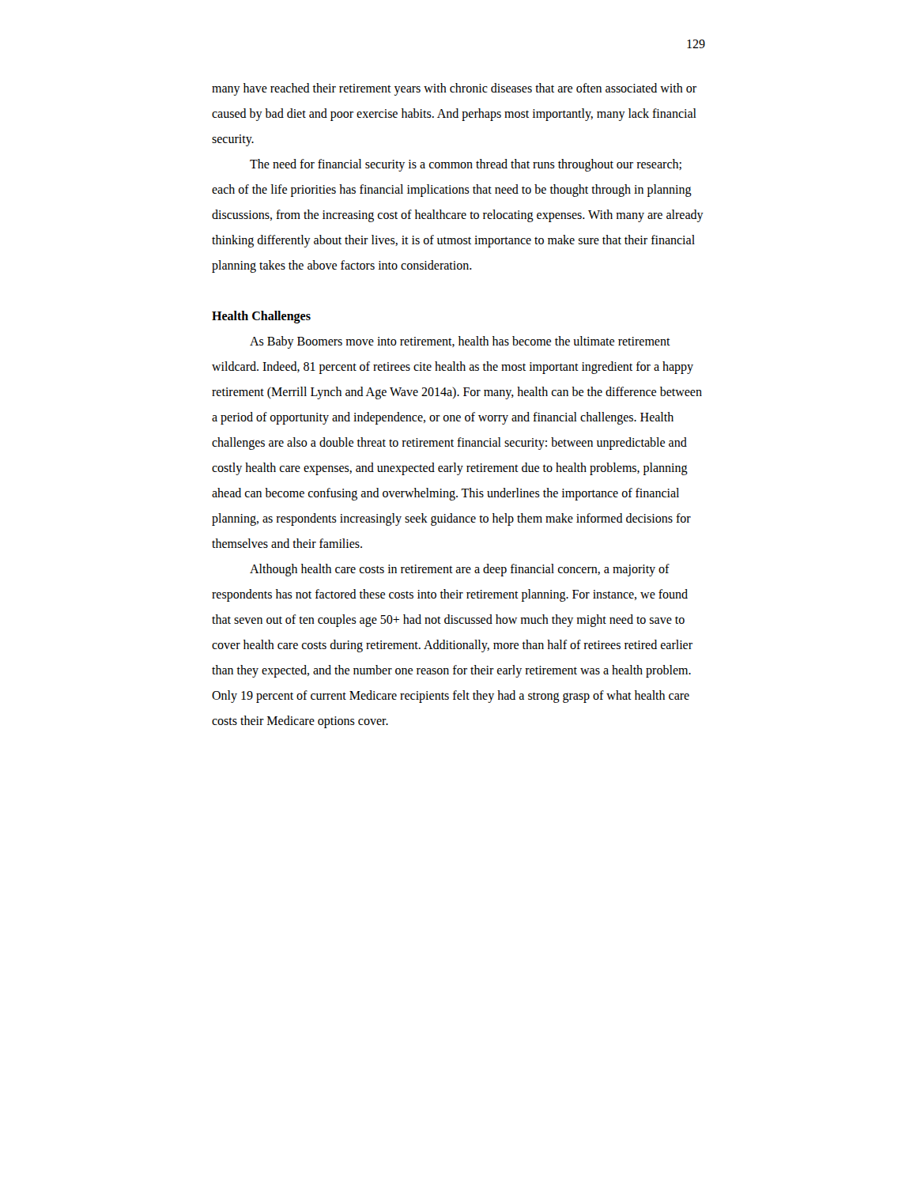129
many have reached their retirement years with chronic diseases that are often associated with or caused by bad diet and poor exercise habits. And perhaps most importantly, many lack financial security.
The need for financial security is a common thread that runs throughout our research; each of the life priorities has financial implications that need to be thought through in planning discussions, from the increasing cost of healthcare to relocating expenses. With many are already thinking differently about their lives, it is of utmost importance to make sure that their financial planning takes the above factors into consideration.
Health Challenges
As Baby Boomers move into retirement, health has become the ultimate retirement wildcard. Indeed, 81 percent of retirees cite health as the most important ingredient for a happy retirement (Merrill Lynch and Age Wave 2014a). For many, health can be the difference between a period of opportunity and independence, or one of worry and financial challenges. Health challenges are also a double threat to retirement financial security: between unpredictable and costly health care expenses, and unexpected early retirement due to health problems, planning ahead can become confusing and overwhelming. This underlines the importance of financial planning, as respondents increasingly seek guidance to help them make informed decisions for themselves and their families.
Although health care costs in retirement are a deep financial concern, a majority of respondents has not factored these costs into their retirement planning. For instance, we found that seven out of ten couples age 50+ had not discussed how much they might need to save to cover health care costs during retirement. Additionally, more than half of retirees retired earlier than they expected, and the number one reason for their early retirement was a health problem. Only 19 percent of current Medicare recipients felt they had a strong grasp of what health care costs their Medicare options cover.